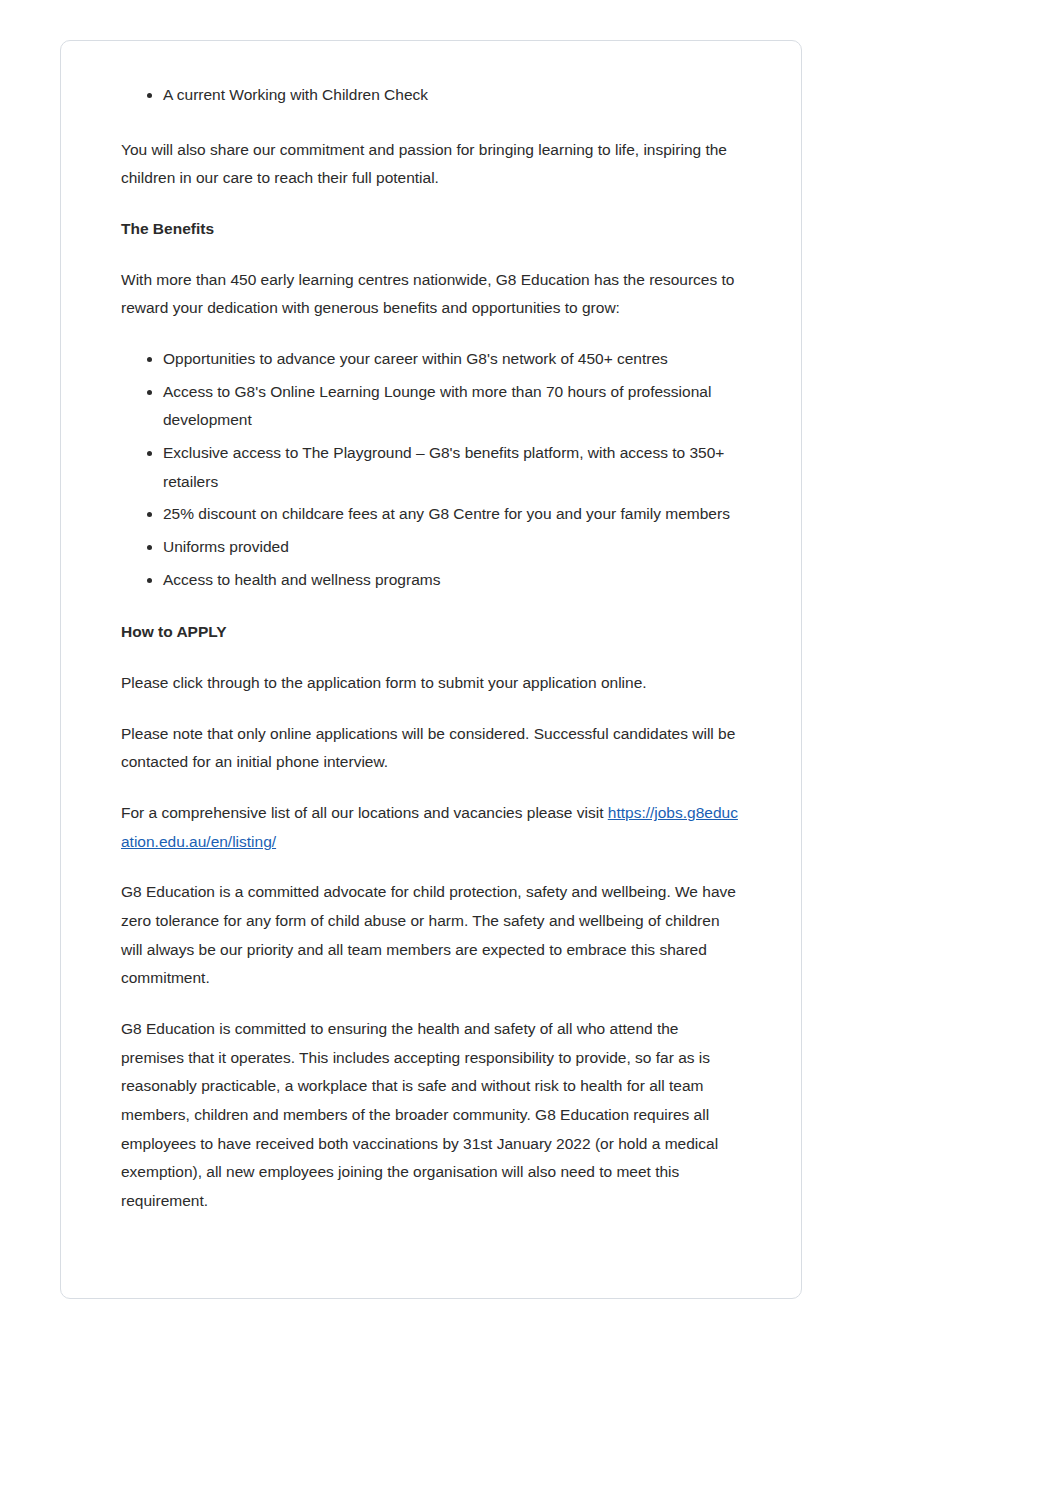A current Working with Children Check
You will also share our commitment and passion for bringing learning to life, inspiring the children in our care to reach their full potential.
The Benefits
With more than 450 early learning centres nationwide, G8 Education has the resources to reward your dedication with generous benefits and opportunities to grow:
Opportunities to advance your career within G8's network of 450+ centres
Access to G8's Online Learning Lounge with more than 70 hours of professional development
Exclusive access to The Playground – G8's benefits platform, with access to 350+ retailers
25% discount on childcare fees at any G8 Centre for you and your family members
Uniforms provided
Access to health and wellness programs
How to APPLY
Please click through to the application form to submit your application online.
Please note that only online applications will be considered. Successful candidates will be contacted for an initial phone interview.
For a comprehensive list of all our locations and vacancies please visit https://jobs.g8education.edu.au/en/listing/
G8 Education is a committed advocate for child protection, safety and wellbeing. We have zero tolerance for any form of child abuse or harm. The safety and wellbeing of children will always be our priority and all team members are expected to embrace this shared commitment.
G8 Education is committed to ensuring the health and safety of all who attend the premises that it operates. This includes accepting responsibility to provide, so far as is reasonably practicable, a workplace that is safe and without risk to health for all team members, children and members of the broader community. G8 Education requires all employees to have received both vaccinations by 31st January 2022 (or hold a medical exemption), all new employees joining the organisation will also need to meet this requirement.